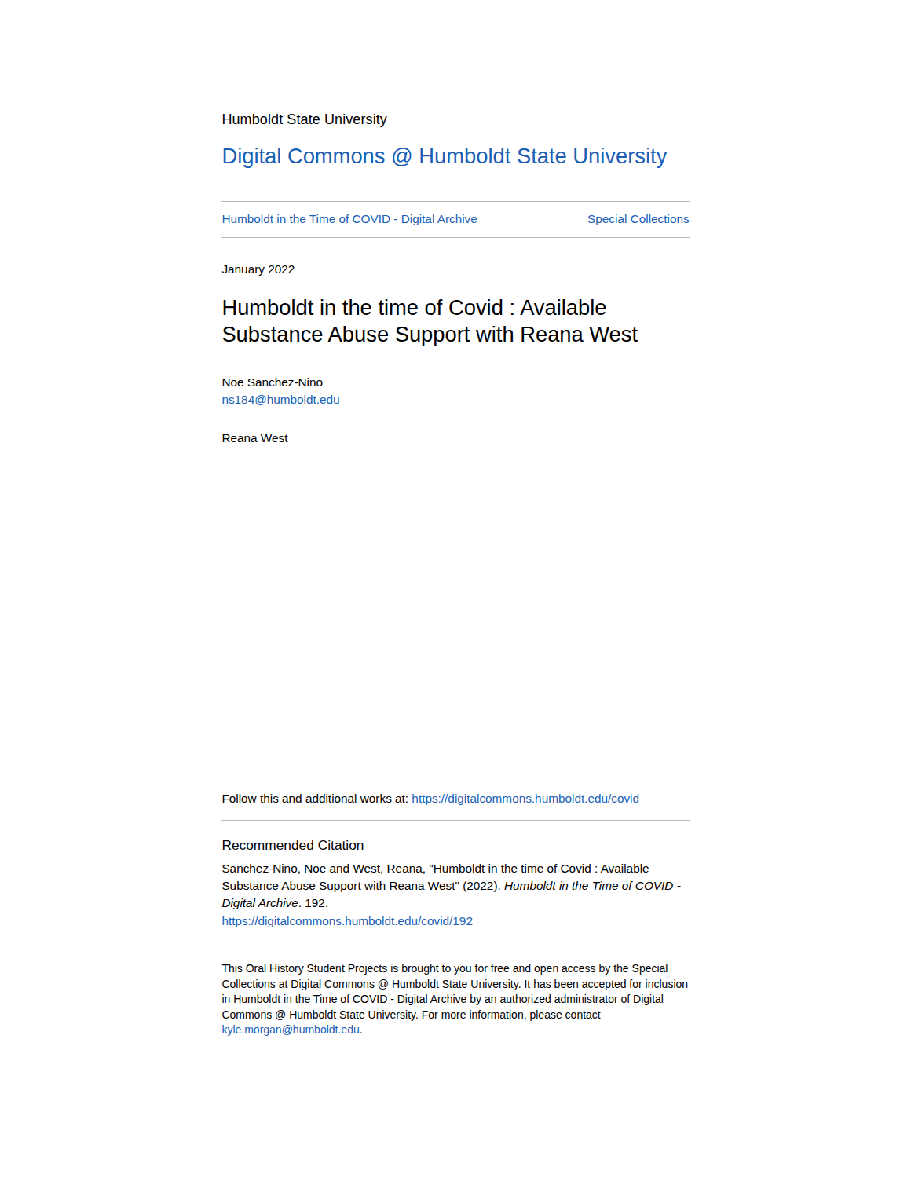Humboldt State University
Digital Commons @ Humboldt State University
Humboldt in the Time of COVID - Digital Archive
Special Collections
January 2022
Humboldt in the time of Covid : Available Substance Abuse Support with Reana West
Noe Sanchez-Nino
ns184@humboldt.edu
Reana West
Follow this and additional works at: https://digitalcommons.humboldt.edu/covid
Recommended Citation
Sanchez-Nino, Noe and West, Reana, "Humboldt in the time of Covid : Available Substance Abuse Support with Reana West" (2022). Humboldt in the Time of COVID - Digital Archive. 192.
https://digitalcommons.humboldt.edu/covid/192
This Oral History Student Projects is brought to you for free and open access by the Special Collections at Digital Commons @ Humboldt State University. It has been accepted for inclusion in Humboldt in the Time of COVID - Digital Archive by an authorized administrator of Digital Commons @ Humboldt State University. For more information, please contact kyle.morgan@humboldt.edu.